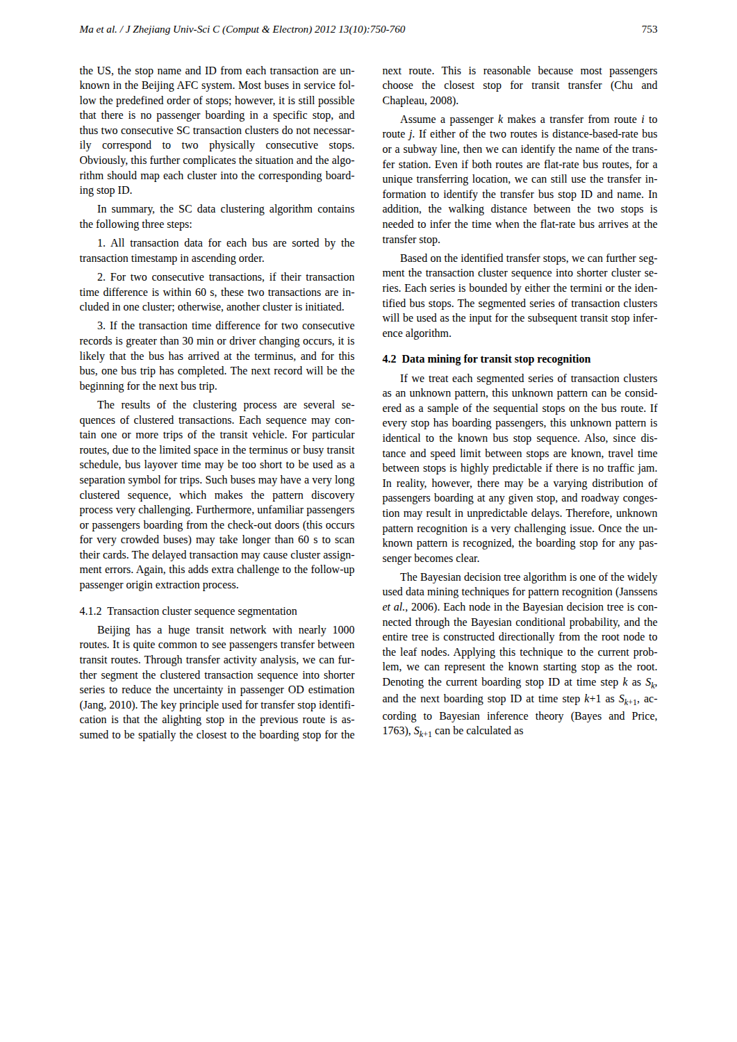Ma et al. / J Zhejiang Univ-Sci C (Comput & Electron) 2012 13(10):750-760 753
the US, the stop name and ID from each transaction are unknown in the Beijing AFC system. Most buses in service follow the predefined order of stops; however, it is still possible that there is no passenger boarding in a specific stop, and thus two consecutive SC transaction clusters do not necessarily correspond to two physically consecutive stops. Obviously, this further complicates the situation and the algorithm should map each cluster into the corresponding boarding stop ID.
In summary, the SC data clustering algorithm contains the following three steps:
1. All transaction data for each bus are sorted by the transaction timestamp in ascending order.
2. For two consecutive transactions, if their transaction time difference is within 60 s, these two transactions are included in one cluster; otherwise, another cluster is initiated.
3. If the transaction time difference for two consecutive records is greater than 30 min or driver changing occurs, it is likely that the bus has arrived at the terminus, and for this bus, one bus trip has completed. The next record will be the beginning for the next bus trip.
The results of the clustering process are several sequences of clustered transactions. Each sequence may contain one or more trips of the transit vehicle. For particular routes, due to the limited space in the terminus or busy transit schedule, bus layover time may be too short to be used as a separation symbol for trips. Such buses may have a very long clustered sequence, which makes the pattern discovery process very challenging. Furthermore, unfamiliar passengers or passengers boarding from the check-out doors (this occurs for very crowded buses) may take longer than 60 s to scan their cards. The delayed transaction may cause cluster assignment errors. Again, this adds extra challenge to the follow-up passenger origin extraction process.
4.1.2 Transaction cluster sequence segmentation
Beijing has a huge transit network with nearly 1000 routes. It is quite common to see passengers transfer between transit routes. Through transfer activity analysis, we can further segment the clustered transaction sequence into shorter series to reduce the uncertainty in passenger OD estimation (Jang, 2010). The key principle used for transfer stop identification is that the alighting stop in the previous route is assumed to be spatially the closest to the boarding stop for the next route. This is reasonable because most passengers choose the closest stop for transit transfer (Chu and Chapleau, 2008).
Assume a passenger k makes a transfer from route i to route j. If either of the two routes is distance-based-rate bus or a subway line, then we can identify the name of the transfer station. Even if both routes are flat-rate bus routes, for a unique transferring location, we can still use the transfer information to identify the transfer bus stop ID and name. In addition, the walking distance between the two stops is needed to infer the time when the flat-rate bus arrives at the transfer stop.
Based on the identified transfer stops, we can further segment the transaction cluster sequence into shorter cluster series. Each series is bounded by either the termini or the identified bus stops. The segmented series of transaction clusters will be used as the input for the subsequent transit stop inference algorithm.
4.2 Data mining for transit stop recognition
If we treat each segmented series of transaction clusters as an unknown pattern, this unknown pattern can be considered as a sample of the sequential stops on the bus route. If every stop has boarding passengers, this unknown pattern is identical to the known bus stop sequence. Also, since distance and speed limit between stops are known, travel time between stops is highly predictable if there is no traffic jam. In reality, however, there may be a varying distribution of passengers boarding at any given stop, and roadway congestion may result in unpredictable delays. Therefore, unknown pattern recognition is a very challenging issue. Once the unknown pattern is recognized, the boarding stop for any passenger becomes clear.
The Bayesian decision tree algorithm is one of the widely used data mining techniques for pattern recognition (Janssens et al., 2006). Each node in the Bayesian decision tree is connected through the Bayesian conditional probability, and the entire tree is constructed directionally from the root node to the leaf nodes. Applying this technique to the current problem, we can represent the known starting stop as the root. Denoting the current boarding stop ID at time step k as Sk, and the next boarding stop ID at time step k+1 as Sk+1, according to Bayesian inference theory (Bayes and Price, 1763), Sk+1 can be calculated as